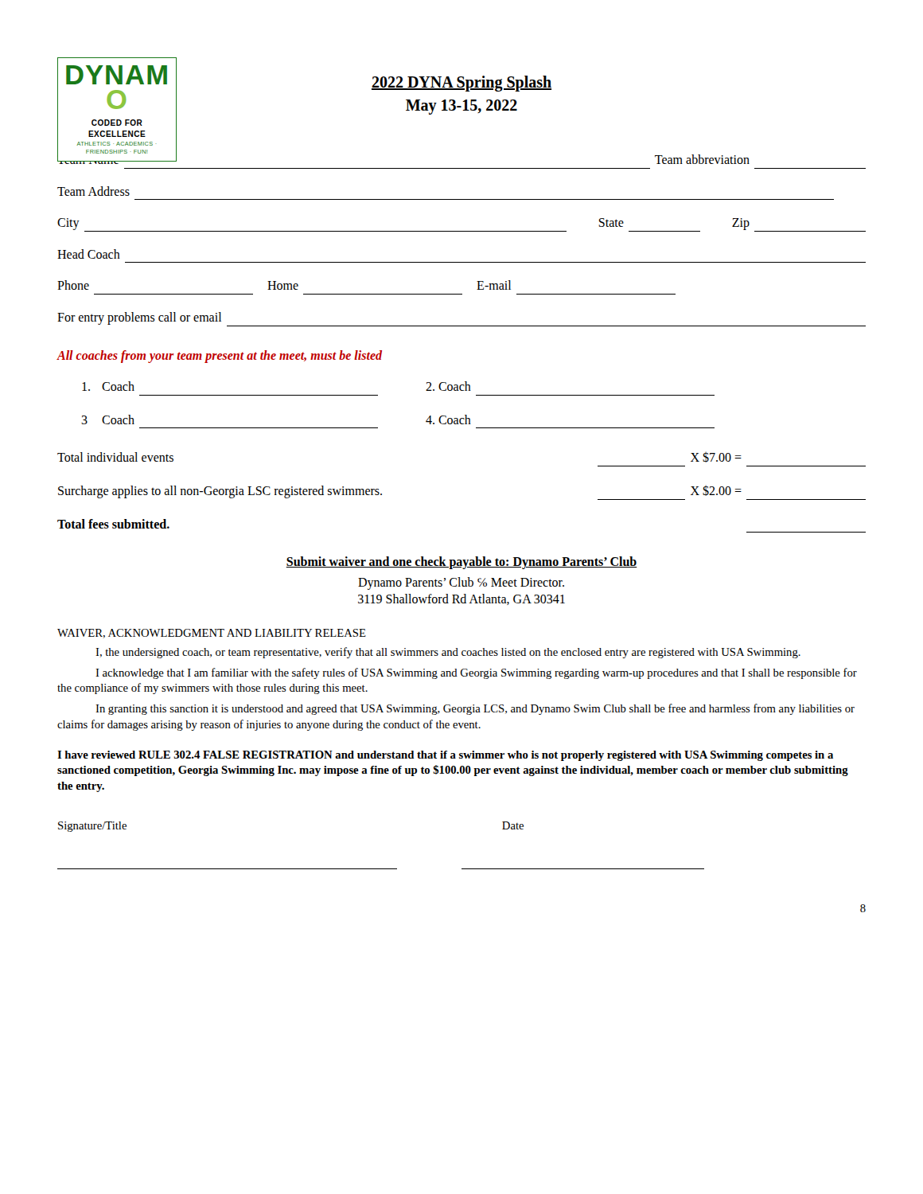DYNAMO
CODED FOR EXCELLENCE
ATHLETICS · ACADEMICS · FRIENDSHIPS · FUN!
2022 DYNA Spring Splash
May 13-15, 2022
Team Name Team abbreviation
Team Address
City State Zip
Head Coach
Phone Home E-mail
For entry problems call or email
All coaches from your team present at the meet, must be listed
1. Coach 2. Coach
3 Coach 4. Coach
Total individual events X $7.00 =
Surcharge applies to all non-Georgia LSC registered swimmers. X $2.00 =
Total fees submitted.
Submit waiver and one check payable to: Dynamo Parents’ Club
Dynamo Parents’ Club ℅ Meet Director.
3119 Shallowford Rd Atlanta, GA 30341
WAIVER, ACKNOWLEDGMENT AND LIABILITY RELEASE
I, the undersigned coach, or team representative, verify that all swimmers and coaches listed on the enclosed entry are registered with USA Swimming.
I acknowledge that I am familiar with the safety rules of USA Swimming and Georgia Swimming regarding warm-up procedures and that I shall be responsible for the compliance of my swimmers with those rules during this meet.
In granting this sanction it is understood and agreed that USA Swimming, Georgia LCS, and Dynamo Swim Club shall be free and harmless from any liabilities or claims for damages arising by reason of injuries to anyone during the conduct of the event.
I have reviewed RULE 302.4 FALSE REGISTRATION and understand that if a swimmer who is not properly registered with USA Swimming competes in a sanctioned competition, Georgia Swimming Inc. may impose a fine of up to $100.00 per event against the individual, member coach or member club submitting the entry.
Signature/Title
Date
8